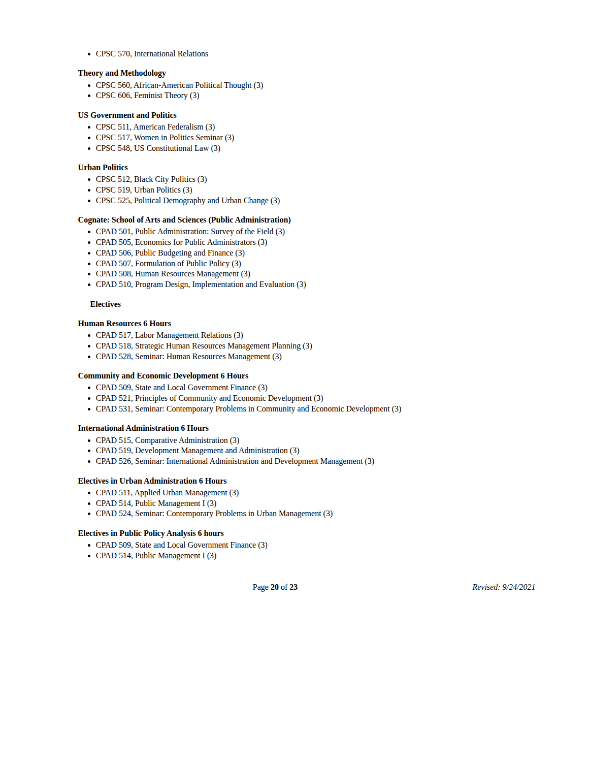CPSC 570, International Relations
Theory and Methodology
CPSC 560, African-American Political Thought (3)
CPSC 606, Feminist Theory (3)
US Government and Politics
CPSC 511, American Federalism (3)
CPSC 517, Women in Politics Seminar (3)
CPSC 548, US Constitutional Law (3)
Urban Politics
CPSC 512, Black City Politics (3)
CPSC 519, Urban Politics (3)
CPSC 525, Political Demography and Urban Change (3)
Cognate: School of Arts and Sciences (Public Administration)
CPAD 501, Public Administration: Survey of the Field (3)
CPAD 505, Economics for Public Administrators (3)
CPAD 506, Public Budgeting and Finance (3)
CPAD 507, Formulation of Public Policy (3)
CPAD 508, Human Resources Management (3)
CPAD 510, Program Design, Implementation and Evaluation (3)
Electives
Human Resources 6 Hours
CPAD 517, Labor Management Relations (3)
CPAD 518, Strategic Human Resources Management Planning (3)
CPAD 528, Seminar: Human Resources Management (3)
Community and Economic Development 6 Hours
CPAD 509, State and Local Government Finance (3)
CPAD 521, Principles of Community and Economic Development (3)
CPAD 531, Seminar: Contemporary Problems in Community and Economic Development (3)
International Administration 6 Hours
CPAD 515, Comparative Administration (3)
CPAD 519, Development Management and Administration (3)
CPAD 526, Seminar: International Administration and Development Management (3)
Electives in Urban Administration 6 Hours
CPAD 511, Applied Urban Management (3)
CPAD 514, Public Management I (3)
CPAD 524, Seminar: Contemporary Problems in Urban Management (3)
Electives in Public Policy Analysis 6 hours
CPAD 509, State and Local Government Finance (3)
CPAD 514, Public Management I (3)
Page 20 of 23 Revised: 9/24/2021